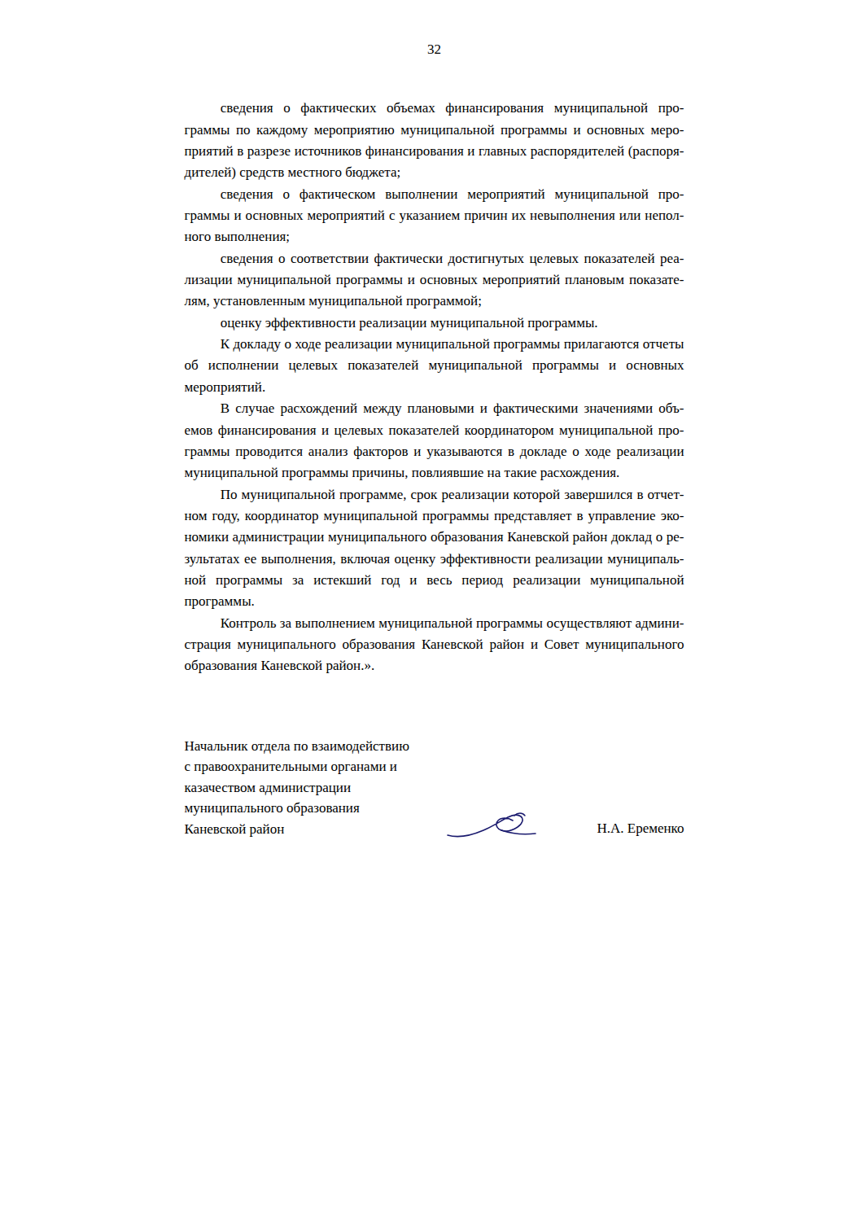32
сведения о фактических объемах финансирования муниципальной программы по каждому мероприятию муниципальной программы и основных мероприятий в разрезе источников финансирования и главных распорядителей (распорядителей) средств местного бюджета;
сведения о фактическом выполнении мероприятий муниципальной программы и основных мероприятий с указанием причин их невыполнения или неполного выполнения;
сведения о соответствии фактически достигнутых целевых показателей реализации муниципальной программы и основных мероприятий плановым показателям, установленным муниципальной программой;
оценку эффективности реализации муниципальной программы.
К докладу о ходе реализации муниципальной программы прилагаются отчеты об исполнении целевых показателей муниципальной программы и основных мероприятий.
В случае расхождений между плановыми и фактическими значениями объемов финансирования и целевых показателей координатором муниципальной программы проводится анализ факторов и указываются в докладе о ходе реализации муниципальной программы причины, повлиявшие на такие расхождения.
По муниципальной программе, срок реализации которой завершился в отчетном году, координатор муниципальной программы представляет в управление экономики администрации муниципального образования Каневской район доклад о результатах ее выполнения, включая оценку эффективности реализации муниципальной программы за истекший год и весь период реализации муниципальной программы.
Контроль за выполнением муниципальной программы осуществляют администрация муниципального образования Каневской район и Совет муниципального образования Каневской район.».
Начальник отдела по взаимодействию
с правоохранительными органами и
казачеством администрации
муниципального образования
Каневской район
Н.А. Еременко